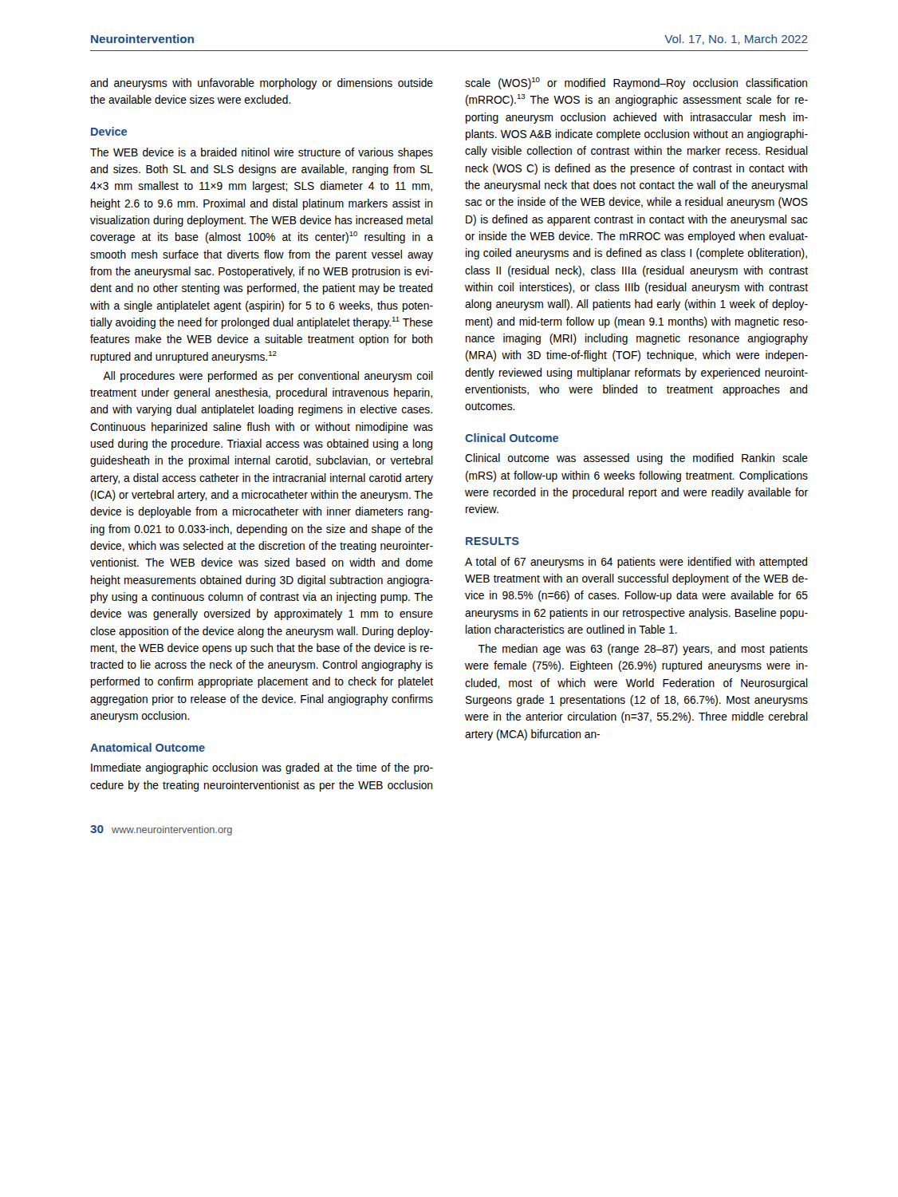Neurointervention Vol. 17, No. 1, March 2022
and aneurysms with unfavorable morphology or dimensions outside the available device sizes were excluded.
Device
The WEB device is a braided nitinol wire structure of various shapes and sizes. Both SL and SLS designs are available, ranging from SL 4×3 mm smallest to 11×9 mm largest; SLS diameter 4 to 11 mm, height 2.6 to 9.6 mm. Proximal and distal platinum markers assist in visualization during deployment. The WEB device has increased metal coverage at its base (almost 100% at its center)10 resulting in a smooth mesh surface that diverts flow from the parent vessel away from the aneurysmal sac. Postoperatively, if no WEB protrusion is evident and no other stenting was performed, the patient may be treated with a single antiplatelet agent (aspirin) for 5 to 6 weeks, thus potentially avoiding the need for prolonged dual antiplatelet therapy.11 These features make the WEB device a suitable treatment option for both ruptured and unruptured aneurysms.12
All procedures were performed as per conventional aneurysm coil treatment under general anesthesia, procedural intravenous heparin, and with varying dual antiplatelet loading regimens in elective cases. Continuous heparinized saline flush with or without nimodipine was used during the procedure. Triaxial access was obtained using a long guidesheath in the proximal internal carotid, subclavian, or vertebral artery, a distal access catheter in the intracranial internal carotid artery (ICA) or vertebral artery, and a microcatheter within the aneurysm. The device is deployable from a microcatheter with inner diameters ranging from 0.021 to 0.033-inch, depending on the size and shape of the device, which was selected at the discretion of the treating neurointerventionist. The WEB device was sized based on width and dome height measurements obtained during 3D digital subtraction angiography using a continuous column of contrast via an injecting pump. The device was generally oversized by approximately 1 mm to ensure close apposition of the device along the aneurysm wall. During deployment, the WEB device opens up such that the base of the device is retracted to lie across the neck of the aneurysm. Control angiography is performed to confirm appropriate placement and to check for platelet aggregation prior to release of the device. Final angiography confirms aneurysm occlusion.
Anatomical Outcome
Immediate angiographic occlusion was graded at the time of the procedure by the treating neurointerventionist as per the WEB occlusion scale (WOS)10 or modified Raymond–Roy occlusion classification (mRROC).13 The WOS is an angiographic assessment scale for reporting aneurysm occlusion achieved with intrasaccular mesh implants. WOS A&B indicate complete occlusion without an angiographically visible collection of contrast within the marker recess. Residual neck (WOS C) is defined as the presence of contrast in contact with the aneurysmal neck that does not contact the wall of the aneurysmal sac or the inside of the WEB device, while a residual aneurysm (WOS D) is defined as apparent contrast in contact with the aneurysmal sac or inside the WEB device. The mRROC was employed when evaluating coiled aneurysms and is defined as class I (complete obliteration), class II (residual neck), class IIIa (residual aneurysm with contrast within coil interstices), or class IIIb (residual aneurysm with contrast along aneurysm wall). All patients had early (within 1 week of deployment) and mid-term follow up (mean 9.1 months) with magnetic resonance imaging (MRI) including magnetic resonance angiography (MRA) with 3D time-of-flight (TOF) technique, which were independently reviewed using multiplanar reformats by experienced neurointerventionists, who were blinded to treatment approaches and outcomes.
Clinical Outcome
Clinical outcome was assessed using the modified Rankin scale (mRS) at follow-up within 6 weeks following treatment. Complications were recorded in the procedural report and were readily available for review.
Results
A total of 67 aneurysms in 64 patients were identified with attempted WEB treatment with an overall successful deployment of the WEB device in 98.5% (n=66) of cases. Follow-up data were available for 65 aneurysms in 62 patients in our retrospective analysis. Baseline population characteristics are outlined in Table 1.
The median age was 63 (range 28–87) years, and most patients were female (75%). Eighteen (26.9%) ruptured aneurysms were included, most of which were World Federation of Neurosurgical Surgeons grade 1 presentations (12 of 18, 66.7%). Most aneurysms were in the anterior circulation (n=37, 55.2%). Three middle cerebral artery (MCA) bifurcation an-
30 www.neurointervention.org